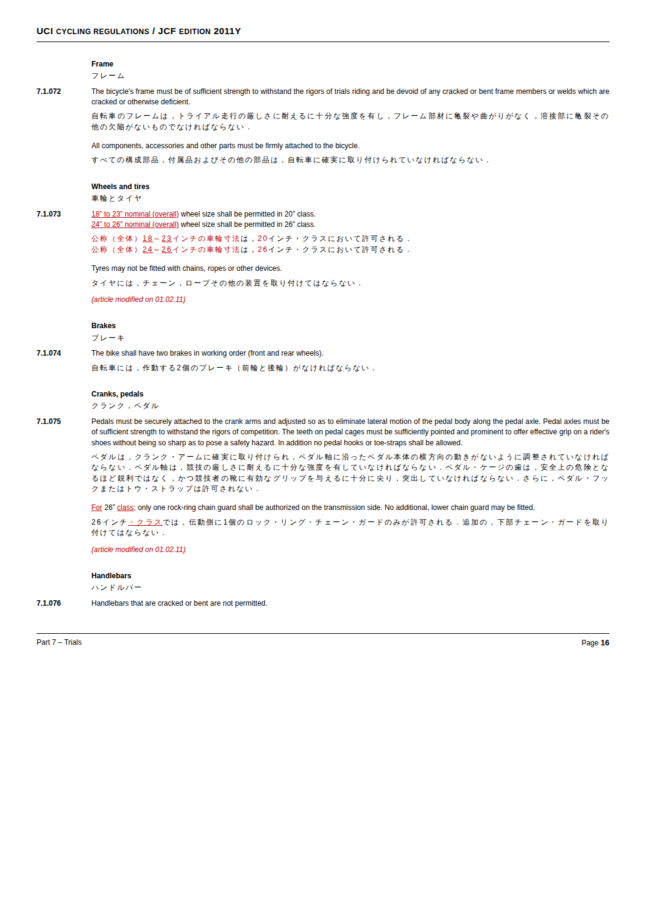UCI CYCLING REGULATIONS / JCF EDITION 2011Y
Frame
フレーム
7.1.072
The bicycle's frame must be of sufficient strength to withstand the rigors of trials riding and be devoid of any cracked or bent frame members or welds which are cracked or otherwise deficient.
自転車のフレームは，トライアル走行の厳しさに耐えるに十分な強度を有し，フレーム部材に亀裂や曲がりがなく，溶接部に亀裂その他の欠陥がないものでなければならない．
All components, accessories and other parts must be firmly attached to the bicycle.
すべての構成部品，付属品およびその他の部品は，自転車に確実に取り付けられていなければならない．
Wheels and tires
車輪とタイヤ
7.1.073
18” to 23” nominal (overall) wheel size shall be permitted in 20” class.
24” to 26” nominal (overall) wheel size shall be permitted in 26” class.
公称（全体）18～23インチの車輪寸法は，20インチ・クラスにおいて許可される．
公称（全体）24～26インチの車輪寸法は，26インチ・クラスにおいて許可される．
Tyres may not be fitted with chains, ropes or other devices.
タイヤには，チェーン，ロープその他の装置を取り付けてはならない．
(article modified on 01.02.11)
Brakes
ブレーキ
7.1.074
The bike shall have two brakes in working order (front and rear wheels).
自転車には，作動する2個のブレーキ（前輪と後輪）がなければならない．
Cranks, pedals
クランク，ペダル
7.1.075
Pedals must be securely attached to the crank arms and adjusted so as to eliminate lateral motion of the pedal body along the pedal axle. Pedal axles must be of sufficient strength to withstand the rigors of competition. The teeth on pedal cages must be sufficiently pointed and prominent to offer effective grip on a rider's shoes without being so sharp as to pose a safety hazard. In addition no pedal hooks or toe-straps shall be allowed.
ペダルは，クランク・アームに確実に取り付けられ，ペダル軸に沿ったペダル本体の横方向の動きがないように調整されていなければならない．ペダル軸は，競技の厳しさに耐えるに十分な強度を有していなければならない．ペダル・ケージの歯は，安全上の危険となるほど鋭利ではなく，かつ競技者の靴に有効なグリップを与えるに十分に尖り，突出していなければならない．さらに，ペダル・フックまたはトウ・ストラップは許可されない．
For 26” class; only one rock-ring chain guard shall be authorized on the transmission side. No additional, lower chain guard may be fitted.
26インチ・クラスでは，伝動側に1個のロック・リング・チェーン・ガードのみが許可される．追加の，下部チェーン・ガードを取り付けてはならない．
(article modified on 01.02.11)
Handlebars
ハンドルバー
7.1.076
Handlebars that are cracked or bent are not permitted.
Part 7 – Trials
Page 16